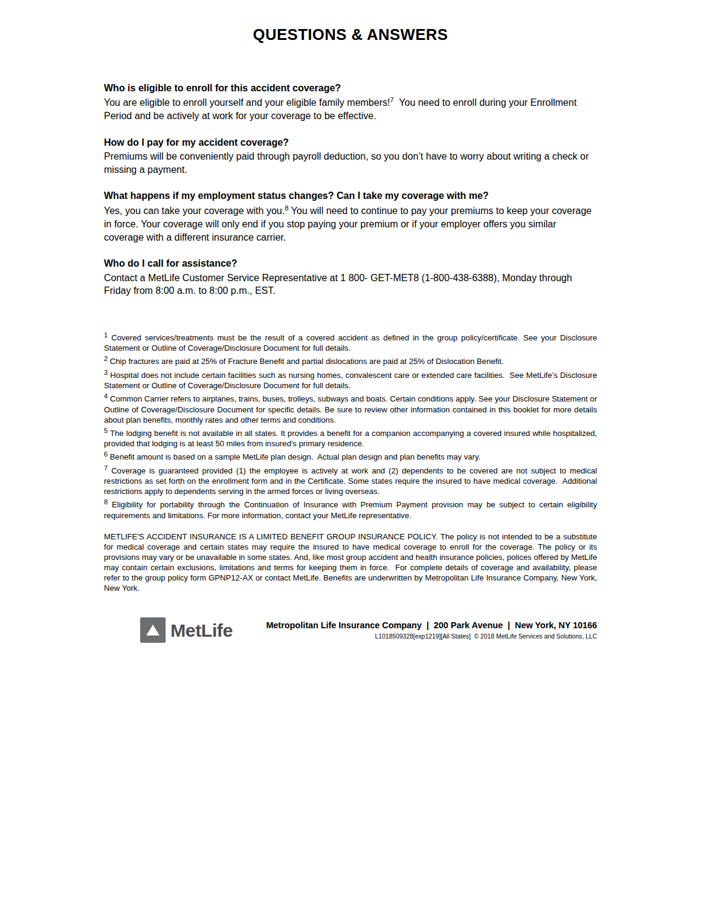QUESTIONS & ANSWERS
Who is eligible to enroll for this accident coverage?
You are eligible to enroll yourself and your eligible family members!7 You need to enroll during your Enrollment Period and be actively at work for your coverage to be effective.
How do I pay for my accident coverage?
Premiums will be conveniently paid through payroll deduction, so you don’t have to worry about writing a check or missing a payment.
What happens if my employment status changes? Can I take my coverage with me?
Yes, you can take your coverage with you.8 You will need to continue to pay your premiums to keep your coverage in force. Your coverage will only end if you stop paying your premium or if your employer offers you similar coverage with a different insurance carrier.
Who do I call for assistance?
Contact a MetLife Customer Service Representative at 1 800- GET-MET8 (1-800-438-6388), Monday through Friday from 8:00 a.m. to 8:00 p.m., EST.
1 Covered services/treatments must be the result of a covered accident as defined in the group policy/certificate. See your Disclosure Statement or Outline of Coverage/Disclosure Document for full details.
2 Chip fractures are paid at 25% of Fracture Benefit and partial dislocations are paid at 25% of Dislocation Benefit.
3 Hospital does not include certain facilities such as nursing homes, convalescent care or extended care facilities. See MetLife’s Disclosure Statement or Outline of Coverage/Disclosure Document for full details.
4 Common Carrier refers to airplanes, trains, buses, trolleys, subways and boats. Certain conditions apply. See your Disclosure Statement or Outline of Coverage/Disclosure Document for specific details. Be sure to review other information contained in this booklet for more details about plan benefits, monthly rates and other terms and conditions.
5 The lodging benefit is not available in all states. It provides a benefit for a companion accompanying a covered insured while hospitalized, provided that lodging is at least 50 miles from insured’s primary residence.
6 Benefit amount is based on a sample MetLife plan design. Actual plan design and plan benefits may vary.
7 Coverage is guaranteed provided (1) the employee is actively at work and (2) dependents to be covered are not subject to medical restrictions as set forth on the enrollment form and in the Certificate. Some states require the insured to have medical coverage. Additional restrictions apply to dependents serving in the armed forces or living overseas.
8 Eligibility for portability through the Continuation of Insurance with Premium Payment provision may be subject to certain eligibility requirements and limitations. For more information, contact your MetLife representative.
METLIFE'S ACCIDENT INSURANCE IS A LIMITED BENEFIT GROUP INSURANCE POLICY. The policy is not intended to be a substitute for medical coverage and certain states may require the insured to have medical coverage to enroll for the coverage. The policy or its provisions may vary or be unavailable in some states. And, like most group accident and health insurance policies, polices offered by MetLife may contain certain exclusions, limitations and terms for keeping them in force. For complete details of coverage and availability, please refer to the group policy form GPNP12-AX or contact MetLife. Benefits are underwritten by Metropolitan Life Insurance Company, New York, New York.
MetLife
Metropolitan Life Insurance Company | 200 Park Avenue | New York, NY 10166
L1018509328[exp1219][All States] © 2018 MetLife Services and Solutions, LLC